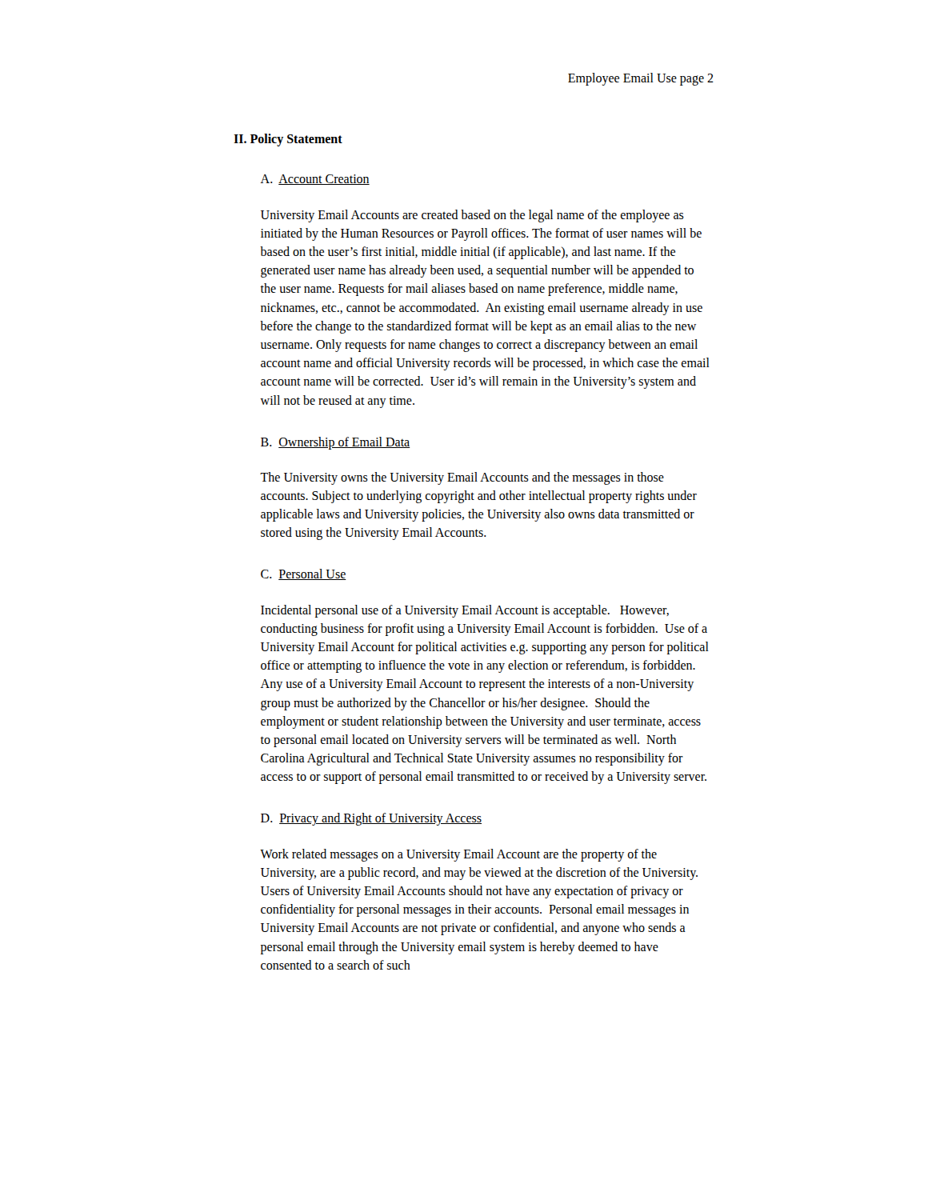Employee Email Use page 2
II. Policy Statement
A. Account Creation
University Email Accounts are created based on the legal name of the employee as initiated by the Human Resources or Payroll offices. The format of user names will be based on the user’s first initial, middle initial (if applicable), and last name. If the generated user name has already been used, a sequential number will be appended to the user name. Requests for mail aliases based on name preference, middle name, nicknames, etc., cannot be accommodated. An existing email username already in use before the change to the standardized format will be kept as an email alias to the new username. Only requests for name changes to correct a discrepancy between an email account name and official University records will be processed, in which case the email account name will be corrected. User id’s will remain in the University’s system and will not be reused at any time.
B. Ownership of Email Data
The University owns the University Email Accounts and the messages in those accounts. Subject to underlying copyright and other intellectual property rights under applicable laws and University policies, the University also owns data transmitted or stored using the University Email Accounts.
C. Personal Use
Incidental personal use of a University Email Account is acceptable. However, conducting business for profit using a University Email Account is forbidden. Use of a University Email Account for political activities e.g. supporting any person for political office or attempting to influence the vote in any election or referendum, is forbidden. Any use of a University Email Account to represent the interests of a non-University group must be authorized by the Chancellor or his/her designee. Should the employment or student relationship between the University and user terminate, access to personal email located on University servers will be terminated as well. North Carolina Agricultural and Technical State University assumes no responsibility for access to or support of personal email transmitted to or received by a University server.
D. Privacy and Right of University Access
Work related messages on a University Email Account are the property of the University, are a public record, and may be viewed at the discretion of the University. Users of University Email Accounts should not have any expectation of privacy or confidentiality for personal messages in their accounts. Personal email messages in University Email Accounts are not private or confidential, and anyone who sends a personal email through the University email system is hereby deemed to have consented to a search of such